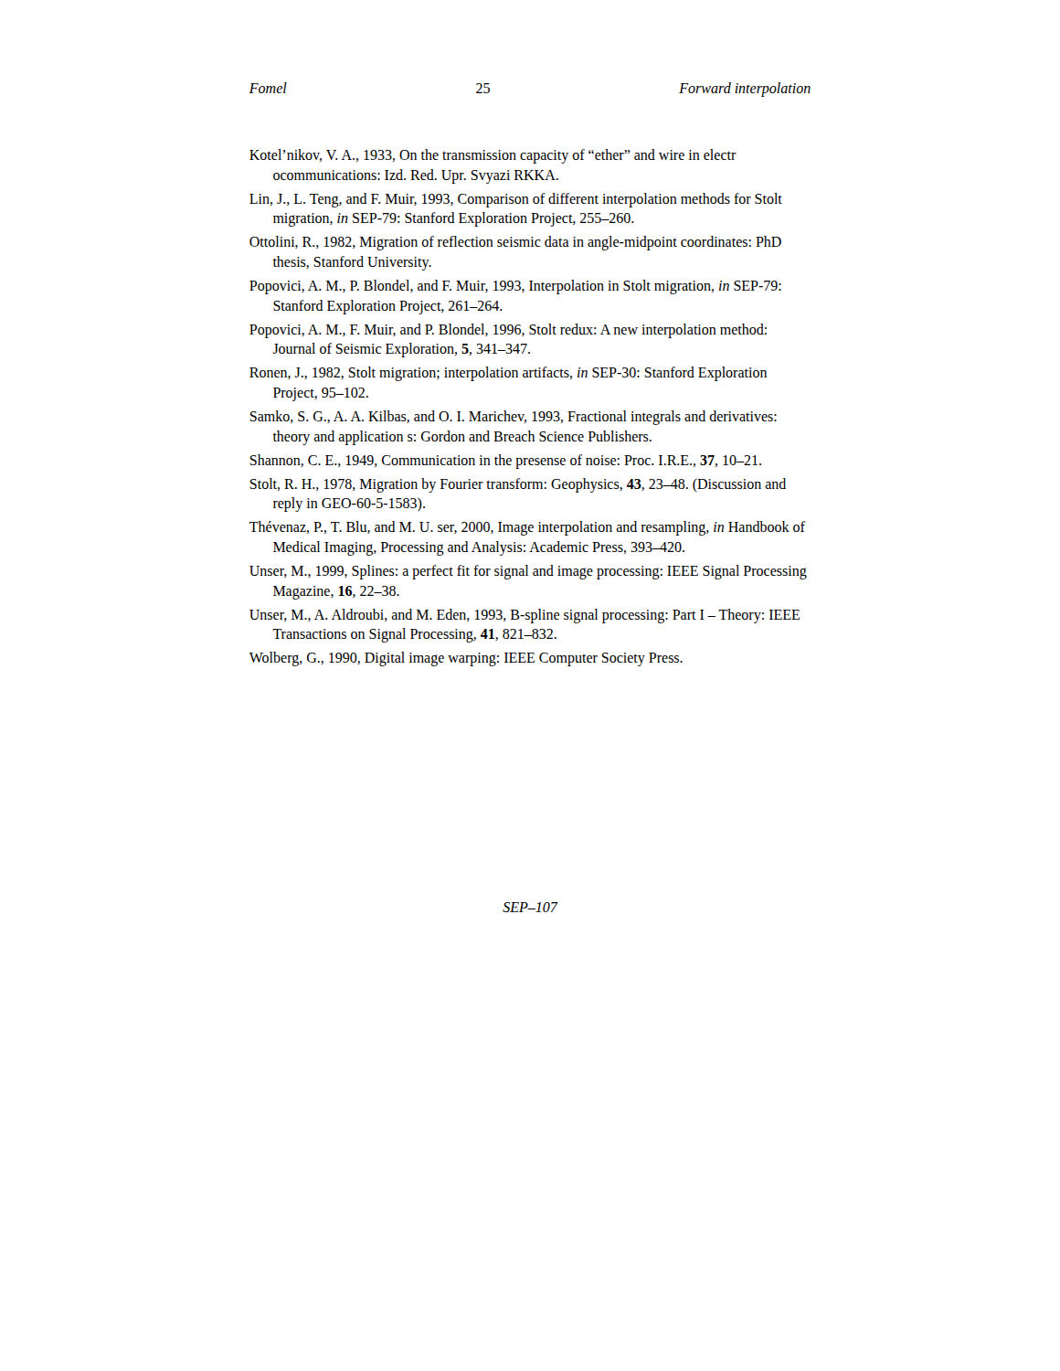Fomel 25 Forward interpolation
Kotel’nikov, V. A., 1933, On the transmission capacity of “ether” and wire in electr ocommunications: Izd. Red. Upr. Svyazi RKKA.
Lin, J., L. Teng, and F. Muir, 1993, Comparison of different interpolation methods for Stolt migration, in SEP-79: Stanford Exploration Project, 255–260.
Ottolini, R., 1982, Migration of reflection seismic data in angle-midpoint coordinates: PhD thesis, Stanford University.
Popovici, A. M., P. Blondel, and F. Muir, 1993, Interpolation in Stolt migration, in SEP-79: Stanford Exploration Project, 261–264.
Popovici, A. M., F. Muir, and P. Blondel, 1996, Stolt redux: A new interpolation method: Journal of Seismic Exploration, 5, 341–347.
Ronen, J., 1982, Stolt migration; interpolation artifacts, in SEP-30: Stanford Exploration Project, 95–102.
Samko, S. G., A. A. Kilbas, and O. I. Marichev, 1993, Fractional integrals and derivatives: theory and application s: Gordon and Breach Science Publishers.
Shannon, C. E., 1949, Communication in the presense of noise: Proc. I.R.E., 37, 10–21.
Stolt, R. H., 1978, Migration by Fourier transform: Geophysics, 43, 23–48. (Discussion and reply in GEO-60-5-1583).
Thévenaz, P., T. Blu, and M. U. ser, 2000, Image interpolation and resampling, in Handbook of Medical Imaging, Processing and Analysis: Academic Press, 393–420.
Unser, M., 1999, Splines: a perfect fit for signal and image processing: IEEE Signal Processing Magazine, 16, 22–38.
Unser, M., A. Aldroubi, and M. Eden, 1993, B-spline signal processing: Part I – Theory: IEEE Transactions on Signal Processing, 41, 821–832.
Wolberg, G., 1990, Digital image warping: IEEE Computer Society Press.
SEP–107